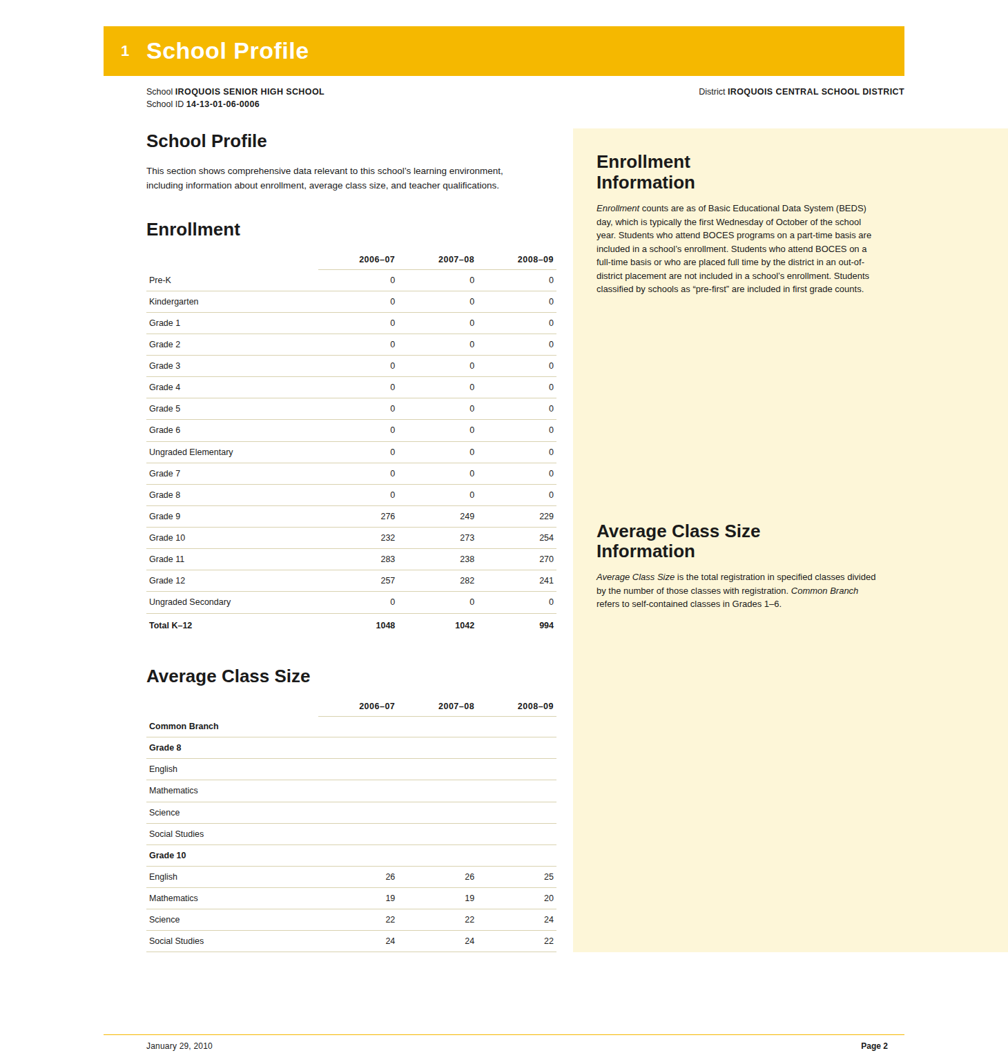1
School Profile
School IROQUOIS SENIOR HIGH SCHOOL
School ID 14-13-01-06-0006
District IROQUOIS CENTRAL SCHOOL DISTRICT
School Profile
This section shows comprehensive data relevant to this school’s learning environment, including information about enrollment, average class size, and teacher qualifications.
Enrollment
| | 2006–07 | 2007–08 | 2008–09 |
| --- | --- | --- | --- |
| Pre-K | 0 | 0 | 0 |
| Kindergarten | 0 | 0 | 0 |
| Grade 1 | 0 | 0 | 0 |
| Grade 2 | 0 | 0 | 0 |
| Grade 3 | 0 | 0 | 0 |
| Grade 4 | 0 | 0 | 0 |
| Grade 5 | 0 | 0 | 0 |
| Grade 6 | 0 | 0 | 0 |
| Ungraded Elementary | 0 | 0 | 0 |
| Grade 7 | 0 | 0 | 0 |
| Grade 8 | 0 | 0 | 0 |
| Grade 9 | 276 | 249 | 229 |
| Grade 10 | 232 | 273 | 254 |
| Grade 11 | 283 | 238 | 270 |
| Grade 12 | 257 | 282 | 241 |
| Ungraded Secondary | 0 | 0 | 0 |
| Total K–12 | 1048 | 1042 | 994 |
Average Class Size
| | 2006–07 | 2007–08 | 2008–09 |
| --- | --- | --- | --- |
| Common Branch | | | |
| Grade 8 | | | |
| English | | | |
| Mathematics | | | |
| Science | | | |
| Social Studies | | | |
| Grade 10 | | | |
| English | 26 | 26 | 25 |
| Mathematics | 19 | 19 | 20 |
| Science | 22 | 22 | 24 |
| Social Studies | 24 | 24 | 22 |
Enrollment
Information
Enrollment counts are as of Basic Educational Data System (BEDS) day, which is typically the first Wednesday of October of the school year. Students who attend BOCES programs on a part-time basis are included in a school’s enrollment. Students who attend BOCES on a full-time basis or who are placed full time by the district in an out-of-district placement are not included in a school’s enrollment. Students classified by schools as “pre-first” are included in first grade counts.
Average Class Size
Information
Average Class Size is the total registration in specified classes divided by the number of those classes with registration. Common Branch refers to self-contained classes in Grades 1–6.
January 29, 2010
Page 2